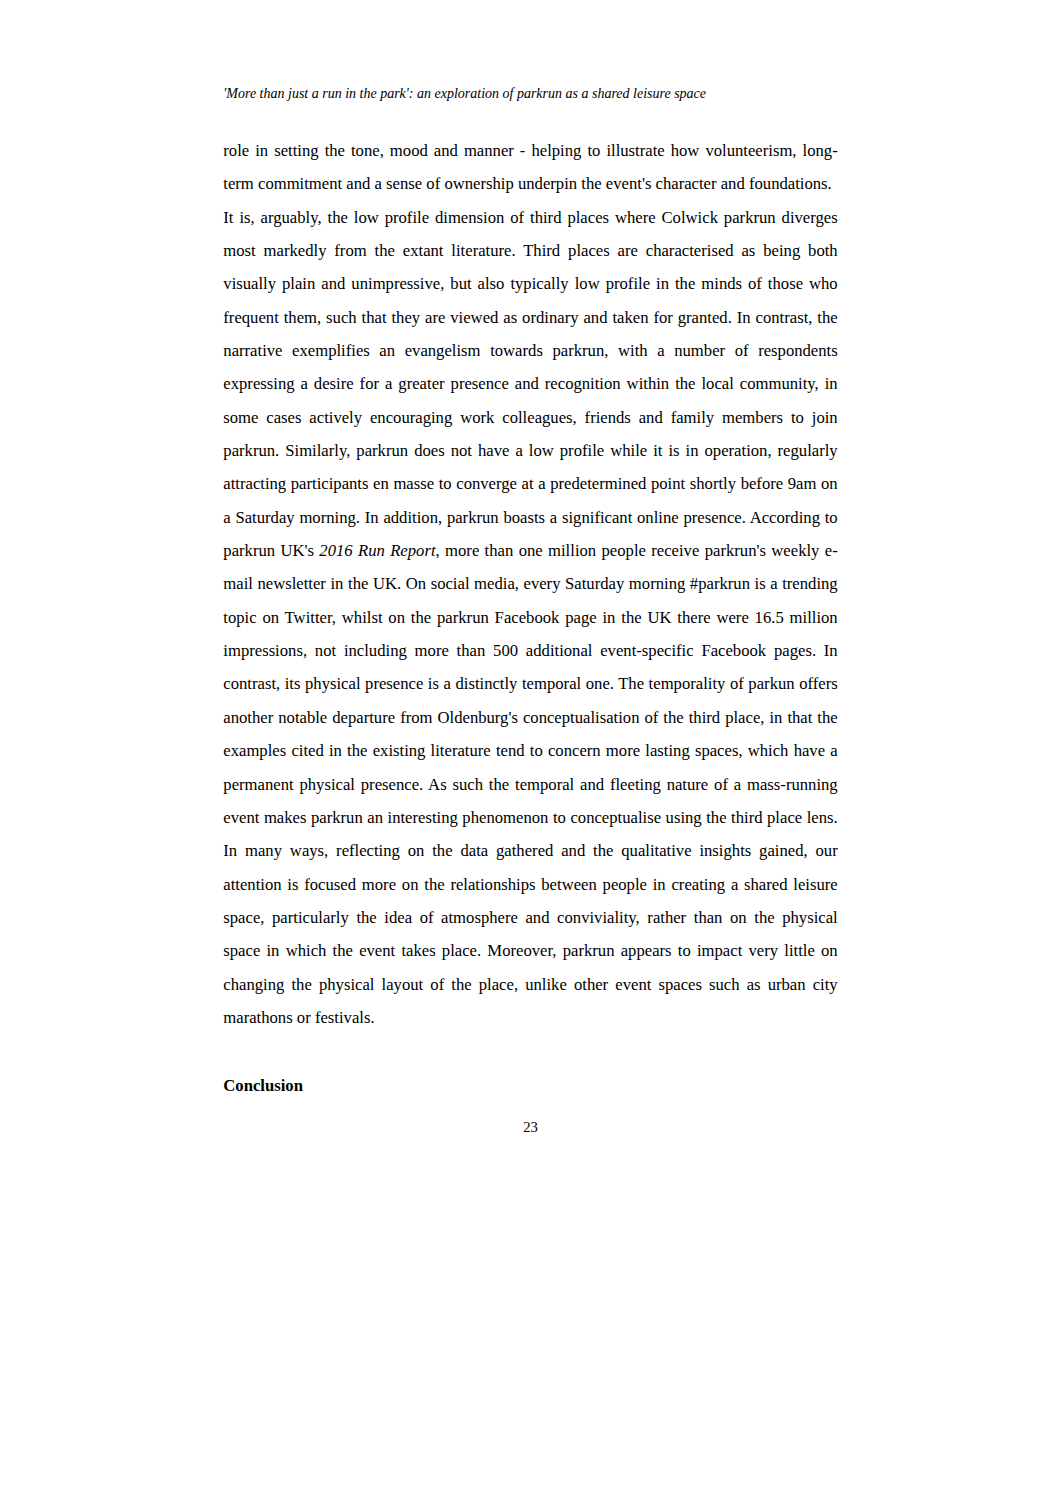'More than just a run in the park': an exploration of parkrun as a shared leisure space
role in setting the tone, mood and manner - helping to illustrate how volunteerism, long-term commitment and a sense of ownership underpin the event's character and foundations.
It is, arguably, the low profile dimension of third places where Colwick parkrun diverges most markedly from the extant literature. Third places are characterised as being both visually plain and unimpressive, but also typically low profile in the minds of those who frequent them, such that they are viewed as ordinary and taken for granted. In contrast, the narrative exemplifies an evangelism towards parkrun, with a number of respondents expressing a desire for a greater presence and recognition within the local community, in some cases actively encouraging work colleagues, friends and family members to join parkrun. Similarly, parkrun does not have a low profile while it is in operation, regularly attracting participants en masse to converge at a predetermined point shortly before 9am on a Saturday morning. In addition, parkrun boasts a significant online presence. According to parkrun UK's 2016 Run Report, more than one million people receive parkrun's weekly e-mail newsletter in the UK. On social media, every Saturday morning #parkrun is a trending topic on Twitter, whilst on the parkrun Facebook page in the UK there were 16.5 million impressions, not including more than 500 additional event-specific Facebook pages. In contrast, its physical presence is a distinctly temporal one. The temporality of parkun offers another notable departure from Oldenburg's conceptualisation of the third place, in that the examples cited in the existing literature tend to concern more lasting spaces, which have a permanent physical presence. As such the temporal and fleeting nature of a mass-running event makes parkrun an interesting phenomenon to conceptualise using the third place lens. In many ways, reflecting on the data gathered and the qualitative insights gained, our attention is focused more on the relationships between people in creating a shared leisure space, particularly the idea of atmosphere and conviviality, rather than on the physical space in which the event takes place. Moreover, parkrun appears to impact very little on changing the physical layout of the place, unlike other event spaces such as urban city marathons or festivals.
Conclusion
23